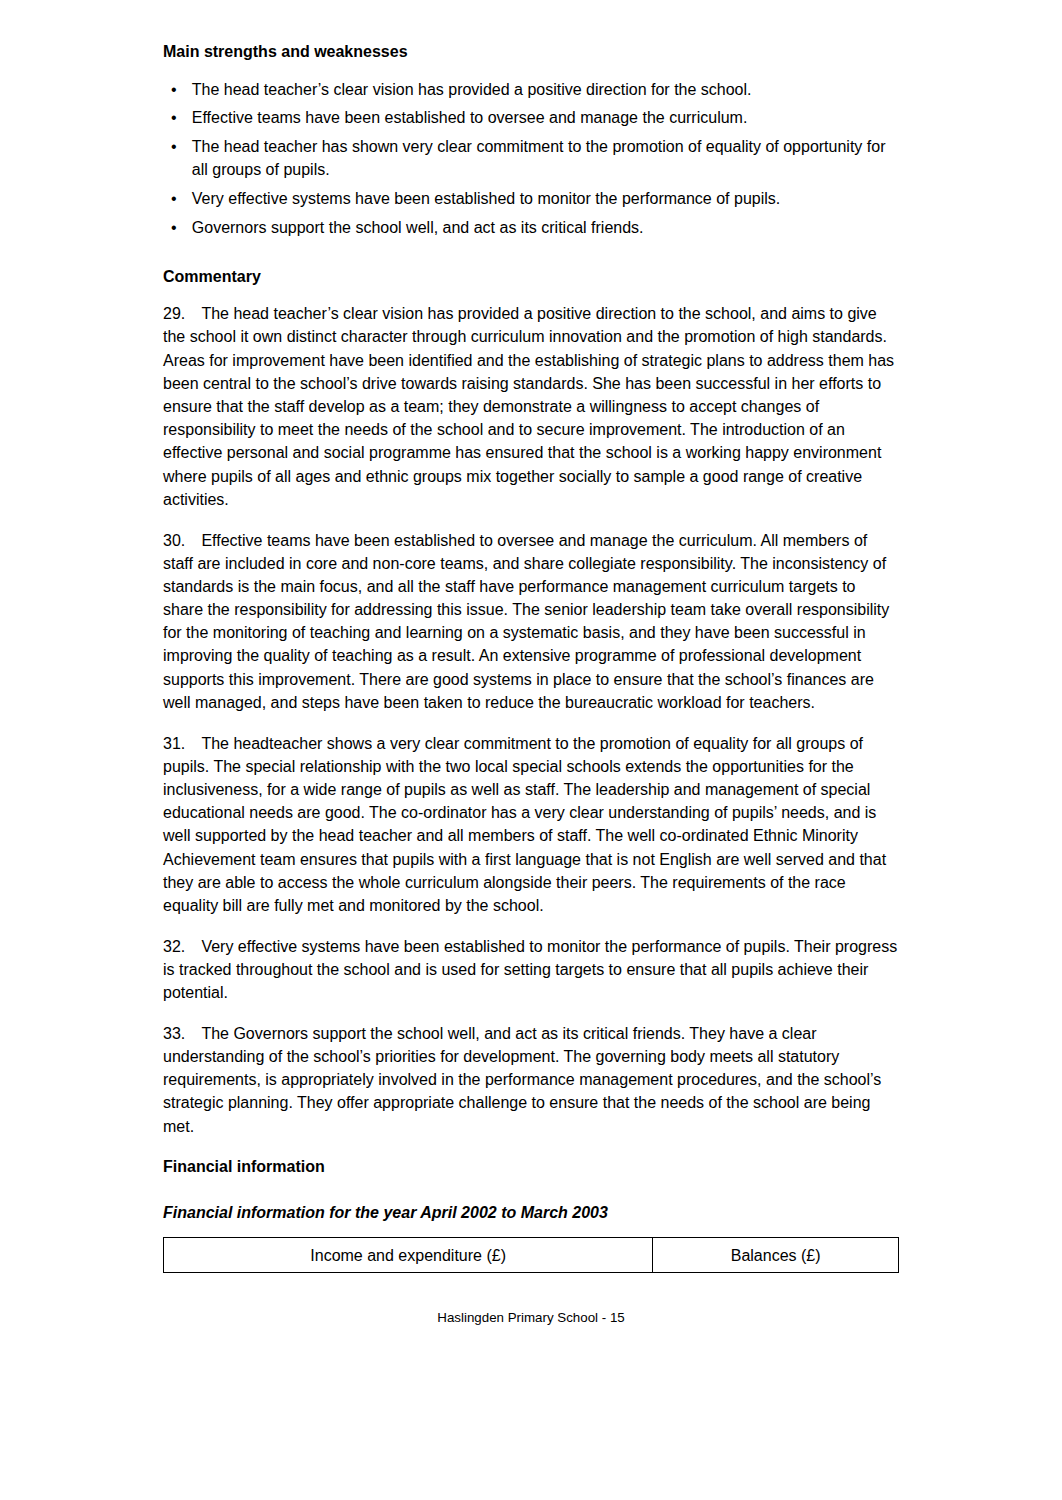Main strengths and weaknesses
The head teacher’s clear vision has provided a positive direction for the school.
Effective teams have been established to oversee and manage the curriculum.
The head teacher has shown very clear commitment to the promotion of equality of opportunity for all groups of pupils.
Very effective systems have been established to monitor the performance of pupils.
Governors support the school well, and act as its critical friends.
Commentary
29. The head teacher’s clear vision has provided a positive direction to the school, and aims to give the school it own distinct character through curriculum innovation and the promotion of high standards. Areas for improvement have been identified and the establishing of strategic plans to address them has been central to the school’s drive towards raising standards. She has been successful in her efforts to ensure that the staff develop as a team; they demonstrate a willingness to accept changes of responsibility to meet the needs of the school and to secure improvement. The introduction of an effective personal and social programme has ensured that the school is a working happy environment where pupils of all ages and ethnic groups mix together socially to sample a good range of creative activities.
30. Effective teams have been established to oversee and manage the curriculum. All members of staff are included in core and non-core teams, and share collegiate responsibility. The inconsistency of standards is the main focus, and all the staff have performance management curriculum targets to share the responsibility for addressing this issue. The senior leadership team take overall responsibility for the monitoring of teaching and learning on a systematic basis, and they have been successful in improving the quality of teaching as a result. An extensive programme of professional development supports this improvement. There are good systems in place to ensure that the school’s finances are well managed, and steps have been taken to reduce the bureaucratic workload for teachers.
31. The headteacher shows a very clear commitment to the promotion of equality for all groups of pupils. The special relationship with the two local special schools extends the opportunities for the inclusiveness, for a wide range of pupils as well as staff. The leadership and management of special educational needs are good. The co-ordinator has a very clear understanding of pupils’ needs, and is well supported by the head teacher and all members of staff. The well co-ordinated Ethnic Minority Achievement team ensures that pupils with a first language that is not English are well served and that they are able to access the whole curriculum alongside their peers. The requirements of the race equality bill are fully met and monitored by the school.
32. Very effective systems have been established to monitor the performance of pupils. Their progress is tracked throughout the school and is used for setting targets to ensure that all pupils achieve their potential.
33. The Governors support the school well, and act as its critical friends. They have a clear understanding of the school’s priorities for development. The governing body meets all statutory requirements, is appropriately involved in the performance management procedures, and the school’s strategic planning. They offer appropriate challenge to ensure that the needs of the school are being met.
Financial information
Financial information for the year April 2002 to March 2003
| Income and expenditure (£) | Balances (£) |
Haslingden Primary School - 15